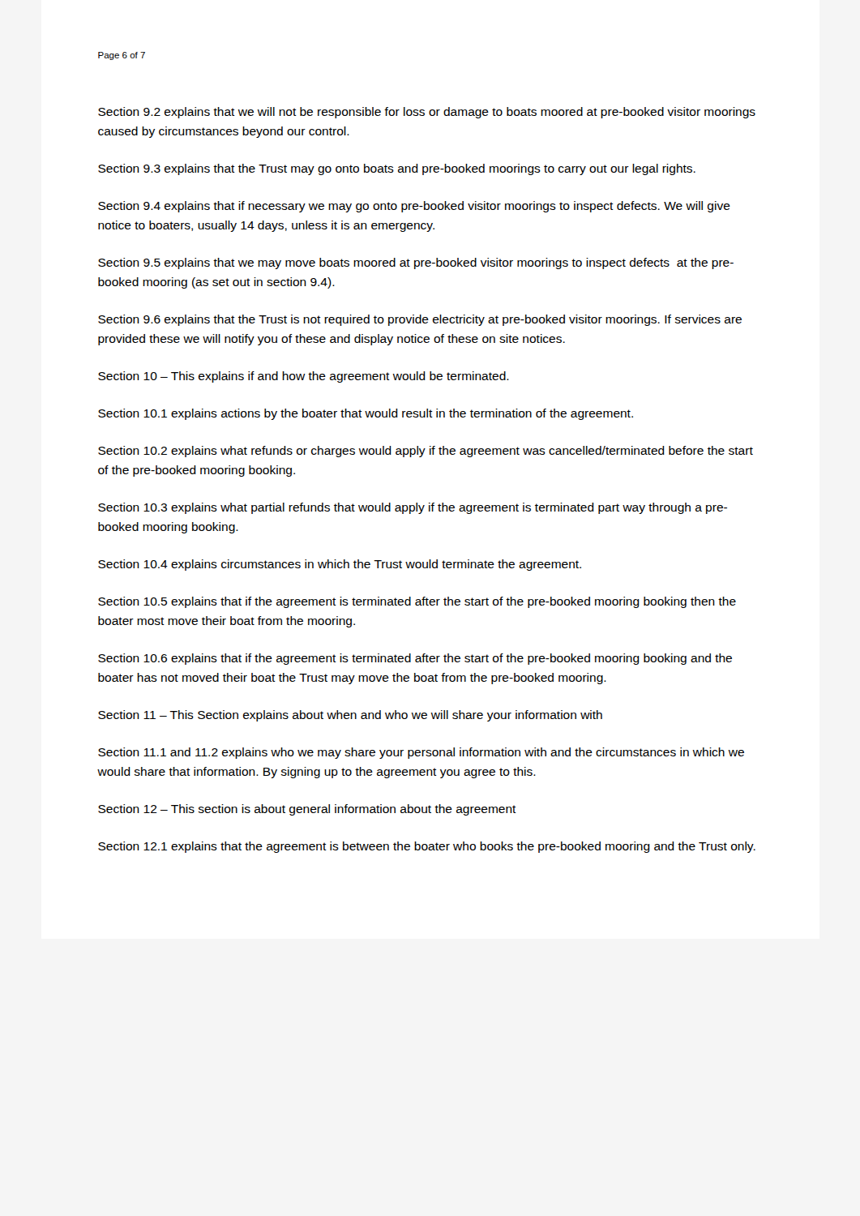Page 6 of 7
Section 9.2 explains that we will not be responsible for loss or damage to boats moored at pre-booked visitor moorings caused by circumstances beyond our control.
Section 9.3 explains that the Trust may go onto boats and pre-booked moorings to carry out our legal rights.
Section 9.4 explains that if necessary we may go onto pre-booked visitor moorings to inspect defects. We will give notice to boaters, usually 14 days, unless it is an emergency.
Section 9.5 explains that we may move boats moored at pre-booked visitor moorings to inspect defects at the pre-booked mooring (as set out in section 9.4).
Section 9.6 explains that the Trust is not required to provide electricity at pre-booked visitor moorings. If services are provided these we will notify you of these and display notice of these on site notices.
Section 10 – This explains if and how the agreement would be terminated.
Section 10.1 explains actions by the boater that would result in the termination of the agreement.
Section 10.2 explains what refunds or charges would apply if the agreement was cancelled/terminated before the start of the pre-booked mooring booking.
Section 10.3 explains what partial refunds that would apply if the agreement is terminated part way through a pre-booked mooring booking.
Section 10.4 explains circumstances in which the Trust would terminate the agreement.
Section 10.5 explains that if the agreement is terminated after the start of the pre-booked mooring booking then the boater most move their boat from the mooring.
Section 10.6 explains that if the agreement is terminated after the start of the pre-booked mooring booking and the boater has not moved their boat the Trust may move the boat from the pre-booked mooring.
Section 11 – This Section explains about when and who we will share your information with
Section 11.1 and 11.2 explains who we may share your personal information with and the circumstances in which we would share that information. By signing up to the agreement you agree to this.
Section 12 – This section is about general information about the agreement
Section 12.1 explains that the agreement is between the boater who books the pre-booked mooring and the Trust only.